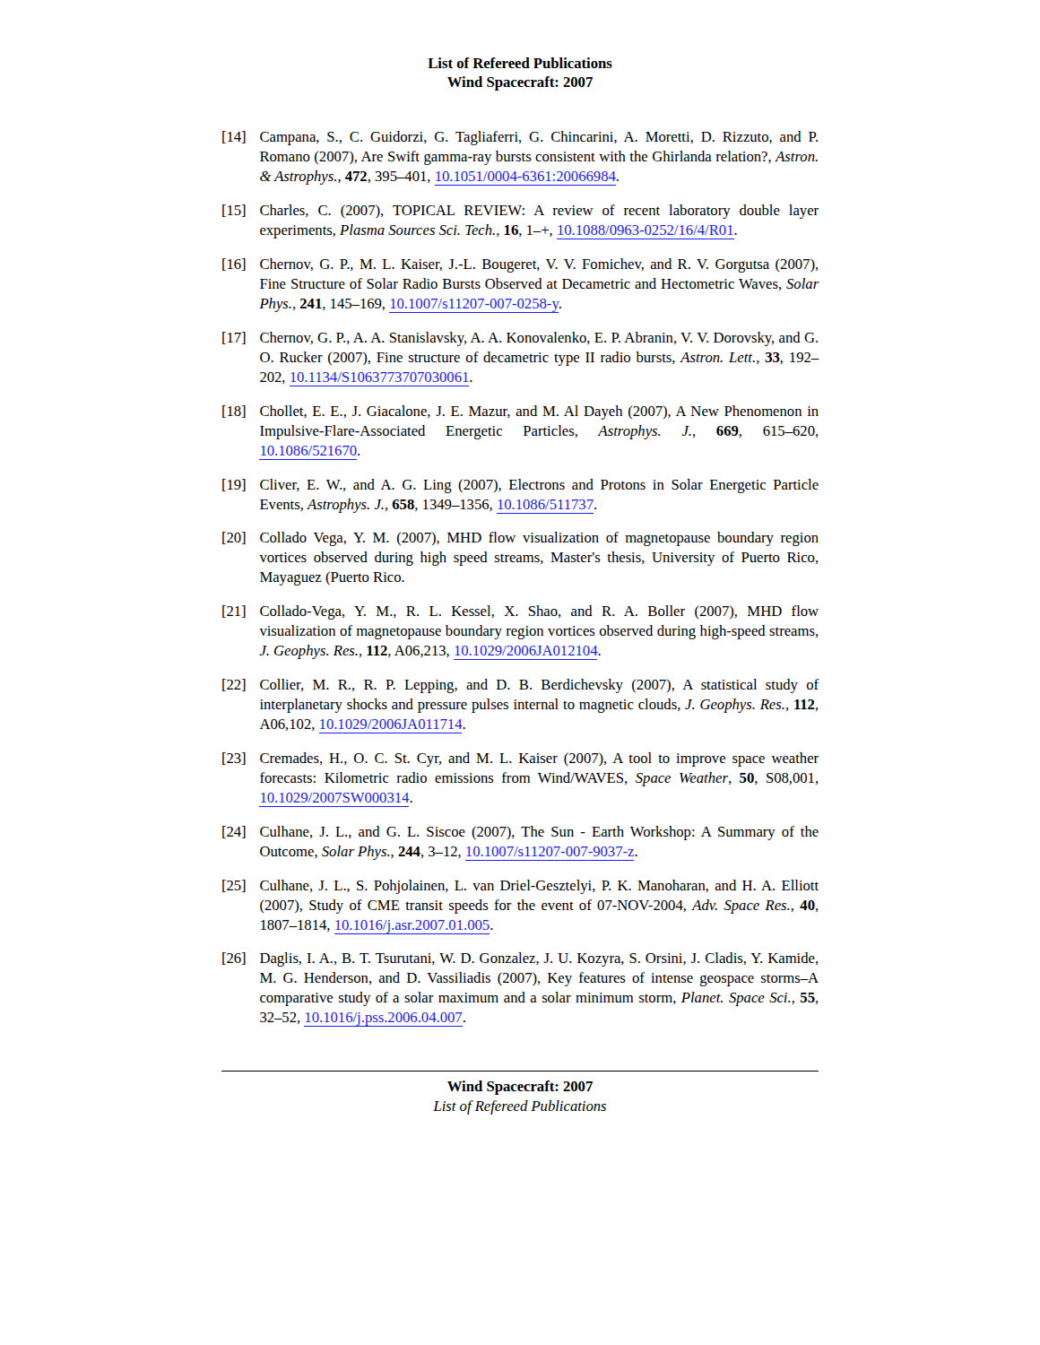List of Refereed Publications Wind Spacecraft: 2007
[14] Campana, S., C. Guidorzi, G. Tagliaferri, G. Chincarini, A. Moretti, D. Rizzuto, and P. Romano (2007), Are Swift gamma-ray bursts consistent with the Ghirlanda relation?, Astron. & Astrophys., 472, 395–401, 10.1051/0004-6361:20066984.
[15] Charles, C. (2007), TOPICAL REVIEW: A review of recent laboratory double layer experiments, Plasma Sources Sci. Tech., 16, 1–+, 10.1088/0963-0252/16/4/R01.
[16] Chernov, G. P., M. L. Kaiser, J.-L. Bougeret, V. V. Fomichev, and R. V. Gorgutsa (2007), Fine Structure of Solar Radio Bursts Observed at Decametric and Hectometric Waves, Solar Phys., 241, 145–169, 10.1007/s11207-007-0258-y.
[17] Chernov, G. P., A. A. Stanislavsky, A. A. Konovalenko, E. P. Abranin, V. V. Dorovsky, and G. O. Rucker (2007), Fine structure of decametric type II radio bursts, Astron. Lett., 33, 192–202, 10.1134/S1063773707030061.
[18] Chollet, E. E., J. Giacalone, J. E. Mazur, and M. Al Dayeh (2007), A New Phenomenon in Impulsive-Flare-Associated Energetic Particles, Astrophys. J., 669, 615–620, 10.1086/521670.
[19] Cliver, E. W., and A. G. Ling (2007), Electrons and Protons in Solar Energetic Particle Events, Astrophys. J., 658, 1349–1356, 10.1086/511737.
[20] Collado Vega, Y. M. (2007), MHD flow visualization of magnetopause boundary region vortices observed during high speed streams, Master's thesis, University of Puerto Rico, Mayaguez (Puerto Rico.
[21] Collado-Vega, Y. M., R. L. Kessel, X. Shao, and R. A. Boller (2007), MHD flow visualization of magnetopause boundary region vortices observed during high-speed streams, J. Geophys. Res., 112, A06,213, 10.1029/2006JA012104.
[22] Collier, M. R., R. P. Lepping, and D. B. Berdichevsky (2007), A statistical study of interplanetary shocks and pressure pulses internal to magnetic clouds, J. Geophys. Res., 112, A06,102, 10.1029/2006JA011714.
[23] Cremades, H., O. C. St. Cyr, and M. L. Kaiser (2007), A tool to improve space weather forecasts: Kilometric radio emissions from Wind/WAVES, Space Weather, 50, S08,001, 10.1029/2007SW000314.
[24] Culhane, J. L., and G. L. Siscoe (2007), The Sun - Earth Workshop: A Summary of the Outcome, Solar Phys., 244, 3–12, 10.1007/s11207-007-9037-z.
[25] Culhane, J. L., S. Pohjolainen, L. van Driel-Gesztelyi, P. K. Manoharan, and H. A. Elliott (2007), Study of CME transit speeds for the event of 07-NOV-2004, Adv. Space Res., 40, 1807–1814, 10.1016/j.asr.2007.01.005.
[26] Daglis, I. A., B. T. Tsurutani, W. D. Gonzalez, J. U. Kozyra, S. Orsini, J. Cladis, Y. Kamide, M. G. Henderson, and D. Vassiliadis (2007), Key features of intense geospace storms–A comparative study of a solar maximum and a solar minimum storm, Planet. Space Sci., 55, 32–52, 10.1016/j.pss.2006.04.007.
Wind Spacecraft: 2007 List of Refereed Publications